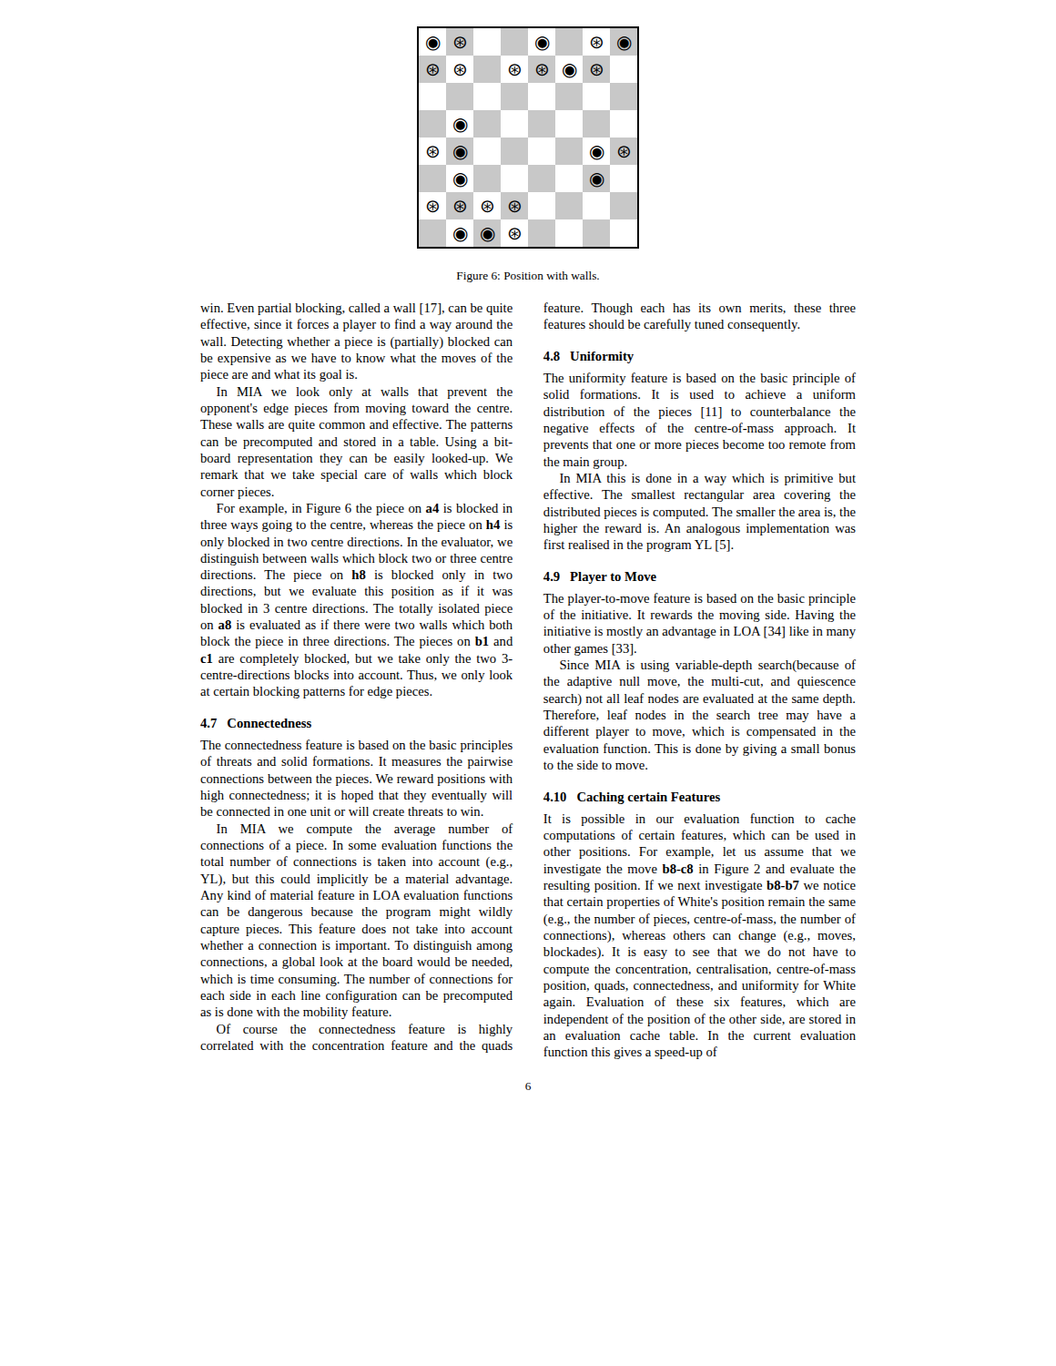| ◉ | ⊛ | | | ◉ | | ⊛ | ◉ |
| ⊛ | ⊛ | | ⊛ | ⊛ | ◉ | ⊛ | |
| | ◉ | | | | | | |
| ⊛ | ◉ | | | | | ◉ | ⊛ |
| | ◉ | | | | | ◉ | |
| ⊛ | ⊛ | ⊛ | ⊛ | | | | |
| | ◉ | ◉ | ⊛ | | | | |
Figure 6: Position with walls.
win. Even partial blocking, called a wall [17], can be quite effective, since it forces a player to find a way around the wall. Detecting whether a piece is (partially) blocked can be expensive as we have to know what the moves of the piece are and what its goal is.
In MIA we look only at walls that prevent the opponent's edge pieces from moving toward the centre. These walls are quite common and effective. The patterns can be precomputed and stored in a table. Using a bit-board representation they can be easily looked-up. We remark that we take special care of walls which block corner pieces.
For example, in Figure 6 the piece on a4 is blocked in three ways going to the centre, whereas the piece on h4 is only blocked in two centre directions. In the evaluator, we distinguish between walls which block two or three centre directions. The piece on h8 is blocked only in two directions, but we evaluate this position as if it was blocked in 3 centre directions. The totally isolated piece on a8 is evaluated as if there were two walls which both block the piece in three directions. The pieces on b1 and c1 are completely blocked, but we take only the two 3-centre-directions blocks into account. Thus, we only look at certain blocking patterns for edge pieces.
4.7 Connectedness
The connectedness feature is based on the basic principles of threats and solid formations. It measures the pairwise connections between the pieces. We reward positions with high connectedness; it is hoped that they eventually will be connected in one unit or will create threats to win.
In MIA we compute the average number of connections of a piece. In some evaluation functions the total number of connections is taken into account (e.g., YL), but this could implicitly be a material advantage. Any kind of material feature in LOA evaluation functions can be dangerous because the program might wildly capture pieces. This feature does not take into account whether a connection is important. To distinguish among connections, a global look at the board would be needed, which is time consuming. The number of connections for each side in each line configuration can be precomputed as is done with the mobility feature.
Of course the connectedness feature is highly correlated with the concentration feature and the quads feature. Though each has its own merits, these three features should be carefully tuned consequently.
4.8 Uniformity
The uniformity feature is based on the basic principle of solid formations. It is used to achieve a uniform distribution of the pieces [11] to counterbalance the negative effects of the centre-of-mass approach. It prevents that one or more pieces become too remote from the main group.
In MIA this is done in a way which is primitive but effective. The smallest rectangular area covering the distributed pieces is computed. The smaller the area is, the higher the reward is. An analogous implementation was first realised in the program YL [5].
4.9 Player to Move
The player-to-move feature is based on the basic principle of the initiative. It rewards the moving side. Having the initiative is mostly an advantage in LOA [34] like in many other games [33].
Since MIA is using variable-depth search(because of the adaptive null move, the multi-cut, and quiescence search) not all leaf nodes are evaluated at the same depth. Therefore, leaf nodes in the search tree may have a different player to move, which is compensated in the evaluation function. This is done by giving a small bonus to the side to move.
4.10 Caching certain Features
It is possible in our evaluation function to cache computations of certain features, which can be used in other positions. For example, let us assume that we investigate the move b8-c8 in Figure 2 and evaluate the resulting position. If we next investigate b8-b7 we notice that certain properties of White's position remain the same (e.g., the number of pieces, centre-of-mass, the number of connections), whereas others can change (e.g., moves, blockades). It is easy to see that we do not have to compute the concentration, centralisation, centre-of-mass position, quads, connectedness, and uniformity for White again. Evaluation of these six features, which are independent of the position of the other side, are stored in an evaluation cache table. In the current evaluation function this gives a speed-up of
6